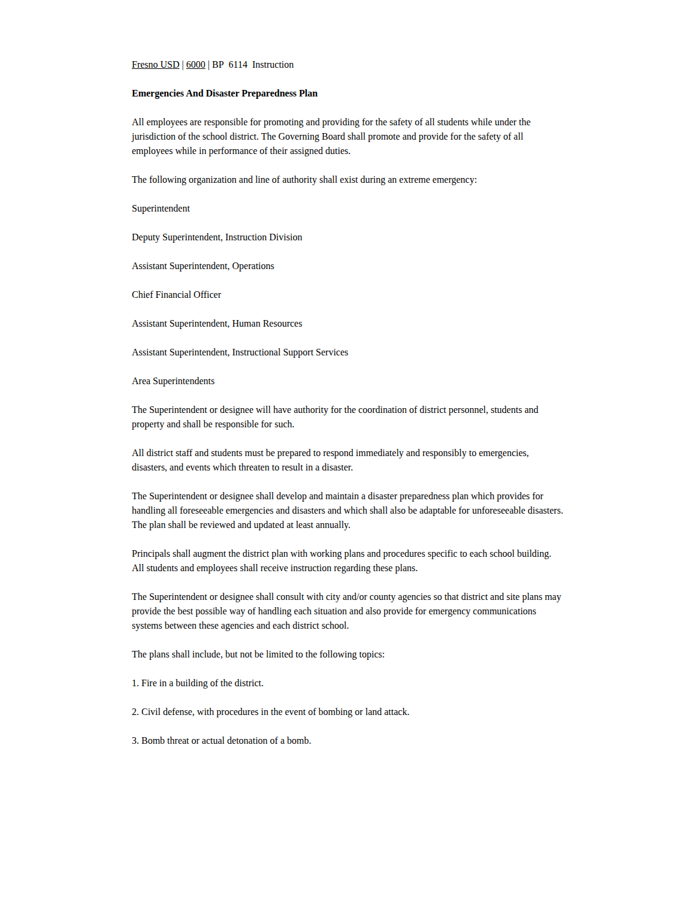Fresno USD | 6000 | BP 6114 Instruction
Emergencies And Disaster Preparedness Plan
All employees are responsible for promoting and providing for the safety of all students while under the jurisdiction of the school district. The Governing Board shall promote and provide for the safety of all employees while in performance of their assigned duties.
The following organization and line of authority shall exist during an extreme emergency:
Superintendent
Deputy Superintendent, Instruction Division
Assistant Superintendent, Operations
Chief Financial Officer
Assistant Superintendent, Human Resources
Assistant Superintendent, Instructional Support Services
Area Superintendents
The Superintendent or designee will have authority for the coordination of district personnel, students and property and shall be responsible for such.
All district staff and students must be prepared to respond immediately and responsibly to emergencies, disasters, and events which threaten to result in a disaster.
The Superintendent or designee shall develop and maintain a disaster preparedness plan which provides for handling all foreseeable emergencies and disasters and which shall also be adaptable for unforeseeable disasters. The plan shall be reviewed and updated at least annually.
Principals shall augment the district plan with working plans and procedures specific to each school building. All students and employees shall receive instruction regarding these plans.
The Superintendent or designee shall consult with city and/or county agencies so that district and site plans may provide the best possible way of handling each situation and also provide for emergency communications systems between these agencies and each district school.
The plans shall include, but not be limited to the following topics:
1. Fire in a building of the district.
2. Civil defense, with procedures in the event of bombing or land attack.
3. Bomb threat or actual detonation of a bomb.